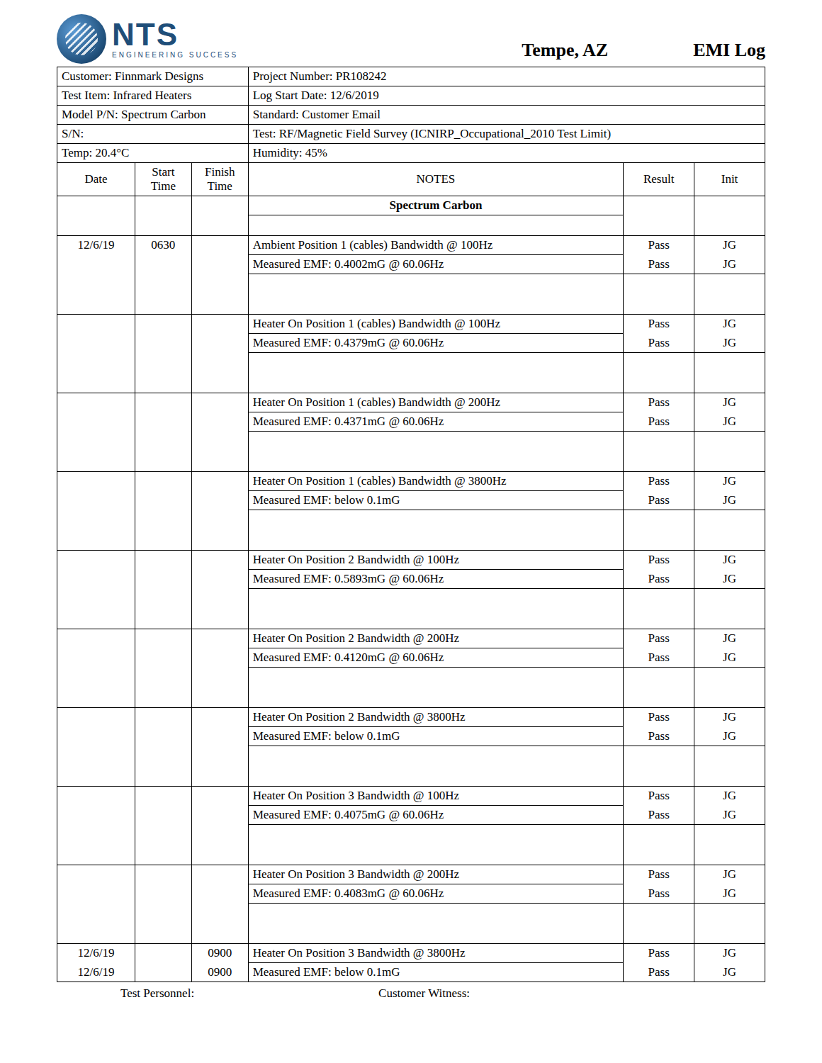NTS
ENGINEERING SUCCESS
Tempe, AZ EMI Log
| Customer: Finnmark Designs | Project Number: PR108242 |
| Test Item: Infrared Heaters | Log Start Date: 12/6/2019 |
| Model P/N: Spectrum Carbon | Standard: Customer Email |
| S/N: | Test: RF/Magnetic Field Survey (ICNIRP_Occupational_2010 Test Limit) |
| Temp: 20.4°C | Humidity: 45% |
| Date | Start Time | Finish Time | NOTES | Result | Init |
| | | | Spectrum Carbon | | |
| 12/6/19 | 0630 | | Ambient Position 1 (cables) Bandwidth @ 100Hz | Pass | JG |
| | | | Measured EMF: 0.4002mG @ 60.06Hz | Pass | JG |
| | | | Heater On Position 1 (cables) Bandwidth @ 100Hz | Pass | JG |
| | | | Measured EMF: 0.4379mG @ 60.06Hz | Pass | JG |
| | | | Heater On Position 1 (cables) Bandwidth @ 200Hz | Pass | JG |
| | | | Measured EMF: 0.4371mG @ 60.06Hz | Pass | JG |
| | | | Heater On Position 1 (cables) Bandwidth @ 3800Hz | Pass | JG |
| | | | Measured EMF: below 0.1mG | Pass | JG |
| | | | Heater On Position 2 Bandwidth @ 100Hz | Pass | JG |
| | | | Measured EMF: 0.5893mG @ 60.06Hz | Pass | JG |
| | | | Heater On Position 2 Bandwidth @ 200Hz | Pass | JG |
| | | | Measured EMF: 0.4120mG @ 60.06Hz | Pass | JG |
| | | | Heater On Position 2 Bandwidth @ 3800Hz | Pass | JG |
| | | | Measured EMF: below 0.1mG | Pass | JG |
| | | | Heater On Position 3 Bandwidth @ 100Hz | Pass | JG |
| | | | Measured EMF: 0.4075mG @ 60.06Hz | Pass | JG |
| | | | Heater On Position 3 Bandwidth @ 200Hz | Pass | JG |
| | | | Measured EMF: 0.4083mG @ 60.06Hz | Pass | JG |
| 12/6/19 | | 0900 | Heater On Position 3 Bandwidth @ 3800Hz | Pass | JG |
| 12/6/19 | | 0900 | Measured EMF: below 0.1mG | Pass | JG |
Test Personnel: Customer Witness: